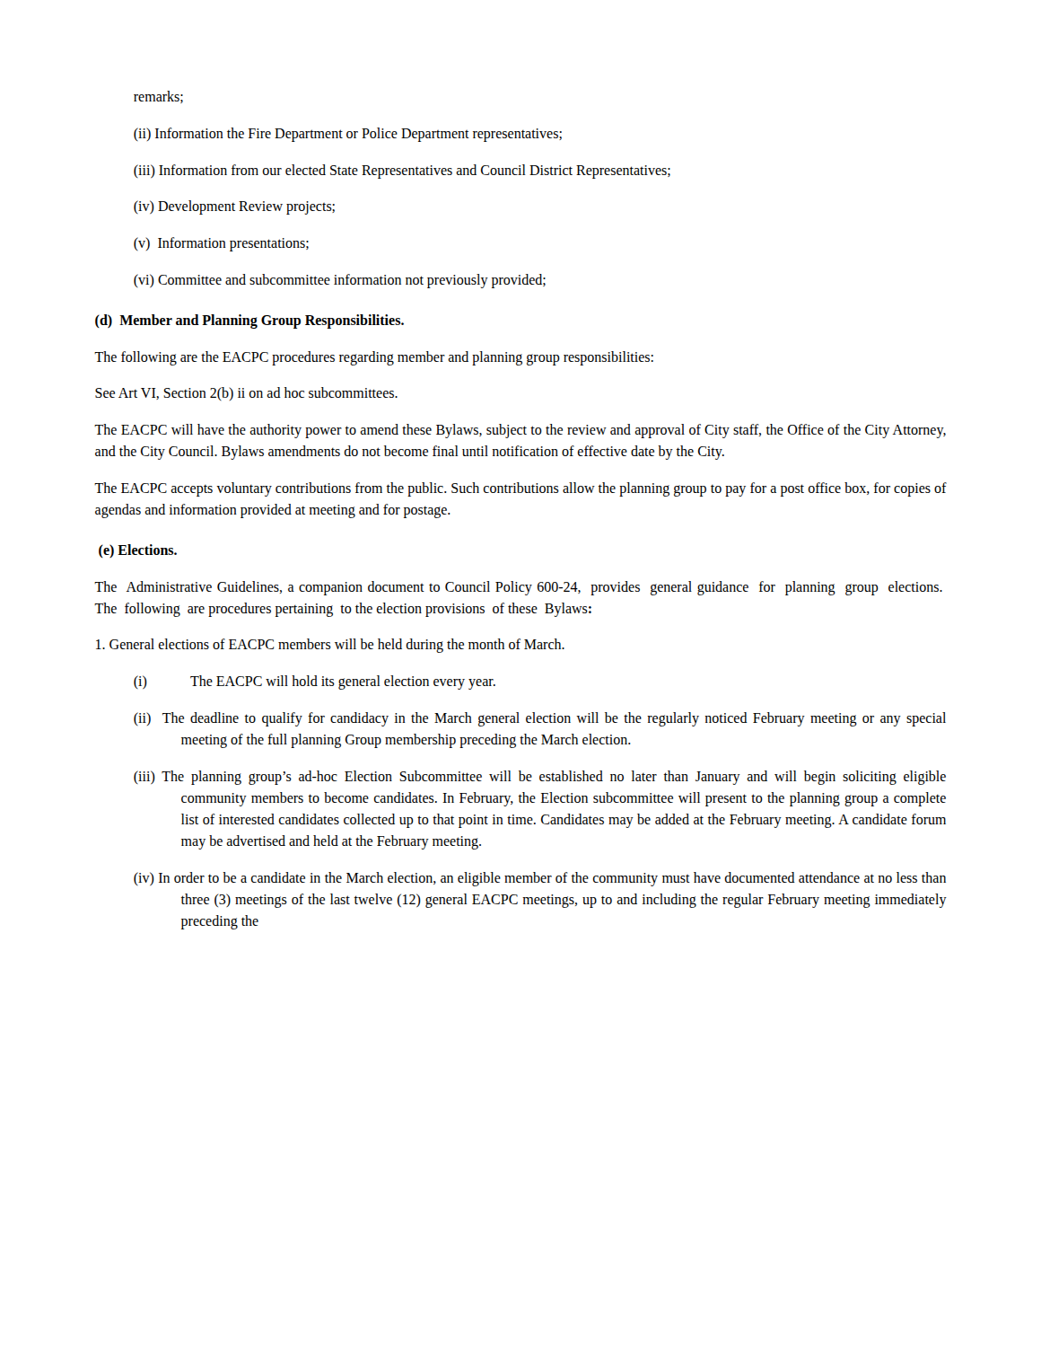remarks;
(ii) Information the Fire Department or Police Department representatives;
(iii) Information from our elected State Representatives and Council District Representatives;
(iv) Development Review projects;
(v) Information presentations;
(vi) Committee and subcommittee information not previously provided;
(d) Member and Planning Group Responsibilities.
The following are the EACPC procedures regarding member and planning group responsibilities:
See Art VI, Section 2(b) ii on ad hoc subcommittees.
The EACPC will have the authority power to amend these Bylaws, subject to the review and approval of City staff, the Office of the City Attorney, and the City Council. Bylaws amendments do not become final until notification of effective date by the City.
The EACPC accepts voluntary contributions from the public. Such contributions allow the planning group to pay for a post office box, for copies of agendas and information provided at meeting and for postage.
(e) Elections.
The Administrative Guidelines, a companion document to Council Policy 600-24, provides general guidance for planning group elections. The following are procedures pertaining to the election provisions of these Bylaws:
1. General elections of EACPC members will be held during the month of March.
(i) The EACPC will hold its general election every year.
(ii) The deadline to qualify for candidacy in the March general election will be the regularly noticed February meeting or any special meeting of the full planning Group membership preceding the March election.
(iii) The planning group’s ad-hoc Election Subcommittee will be established no later than January and will begin soliciting eligible community members to become candidates. In February, the Election subcommittee will present to the planning group a complete list of interested candidates collected up to that point in time. Candidates may be added at the February meeting. A candidate forum may be advertised and held at the February meeting.
(iv) In order to be a candidate in the March election, an eligible member of the community must have documented attendance at no less than three (3) meetings of the last twelve (12) general EACPC meetings, up to and including the regular February meeting immediately preceding the